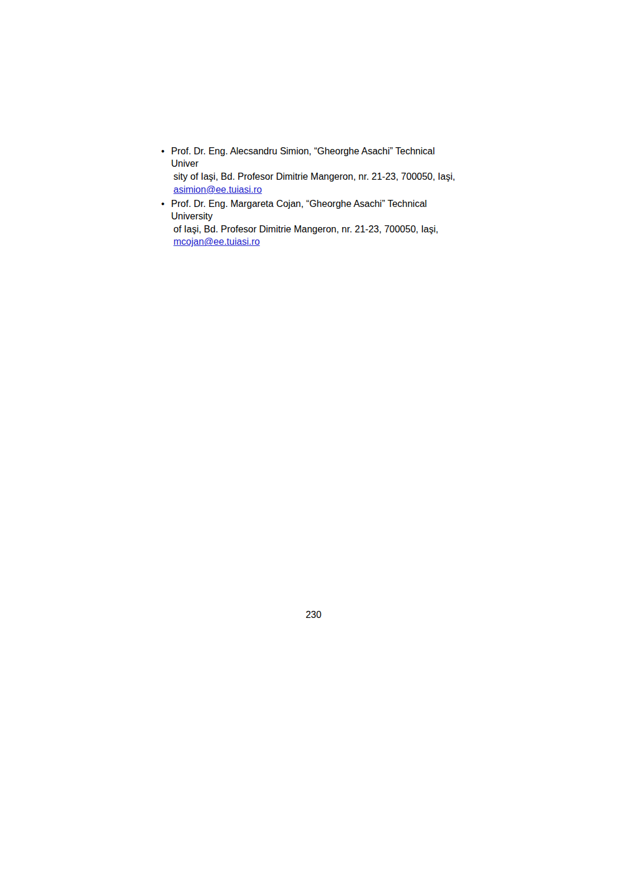Prof. Dr. Eng. Alecsandru Simion, “Gheorghe Asachi” Technical Univer­ sity of Iaşi, Bd. Profesor Dimitrie Mangeron, nr. 21-23, 700050, Iaşi, asimion@ee.tuiasi.ro
Prof. Dr. Eng. Margareta Cojan, “Gheorghe Asachi” Technical University of Iaşi, Bd. Profesor Dimitrie Mangeron, nr. 21-23, 700050, Iaşi, mcojan@ee.tuiasi.ro
230